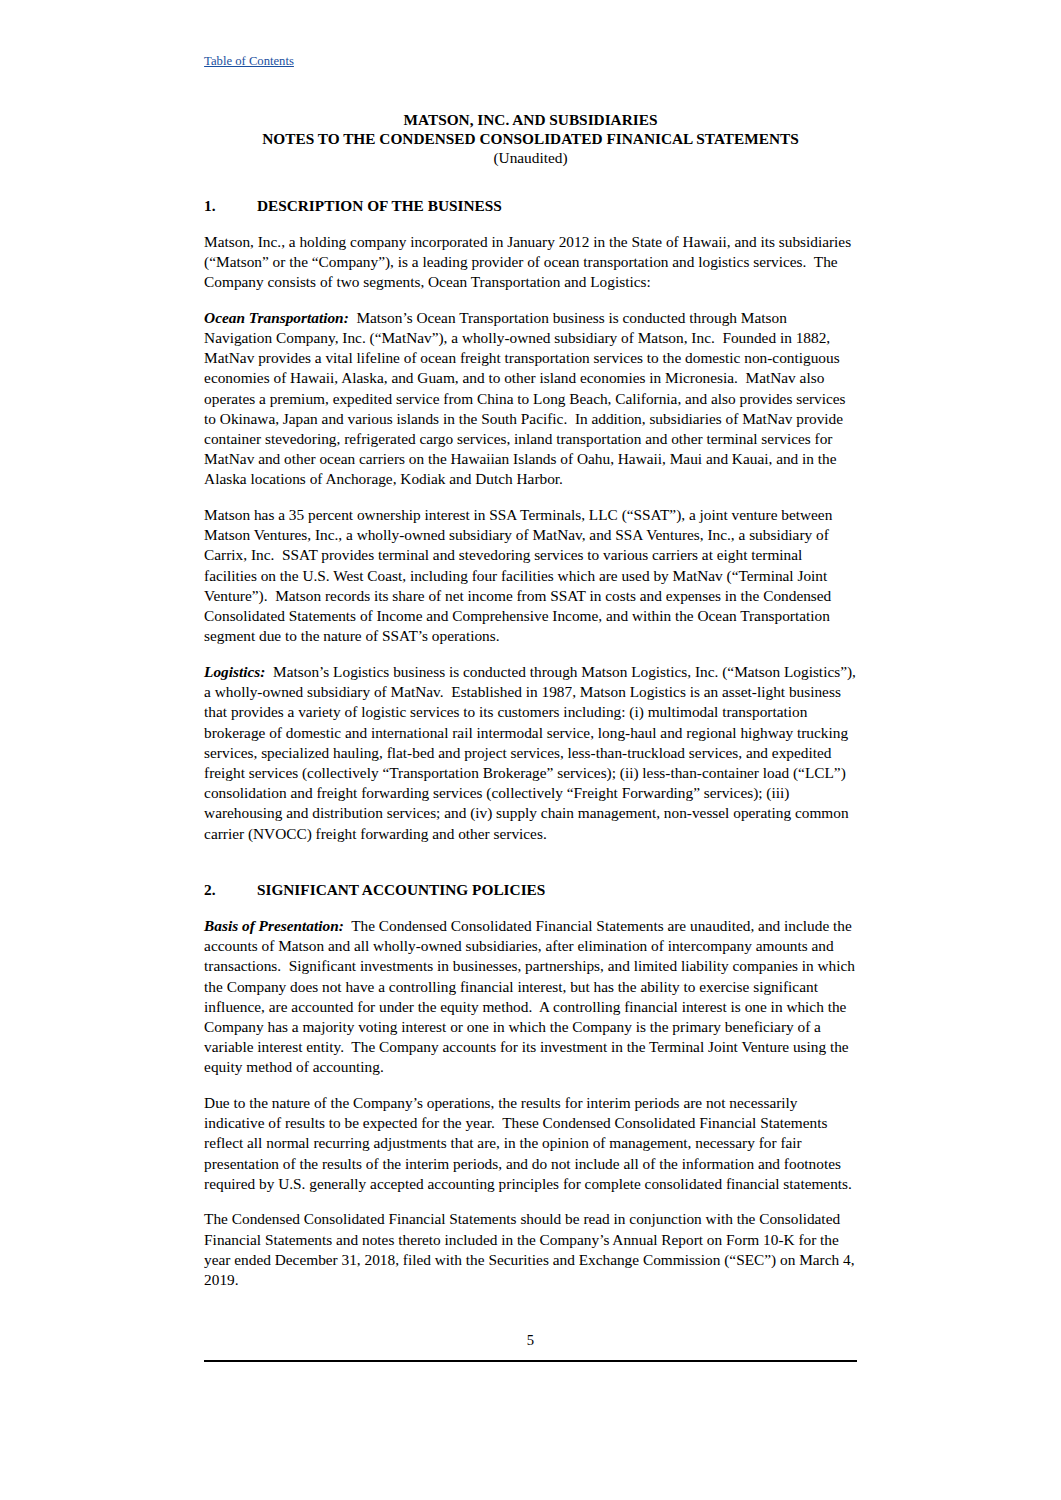Table of Contents
MATSON, INC. AND SUBSIDIARIES
NOTES TO THE CONDENSED CONSOLIDATED FINANICAL STATEMENTS
(Unaudited)
1. DESCRIPTION OF THE BUSINESS
Matson, Inc., a holding company incorporated in January 2012 in the State of Hawaii, and its subsidiaries (“Matson” or the “Company”), is a leading provider of ocean transportation and logistics services. The Company consists of two segments, Ocean Transportation and Logistics:
Ocean Transportation: Matson’s Ocean Transportation business is conducted through Matson Navigation Company, Inc. (“MatNav”), a wholly-owned subsidiary of Matson, Inc. Founded in 1882, MatNav provides a vital lifeline of ocean freight transportation services to the domestic non-contiguous economies of Hawaii, Alaska, and Guam, and to other island economies in Micronesia. MatNav also operates a premium, expedited service from China to Long Beach, California, and also provides services to Okinawa, Japan and various islands in the South Pacific. In addition, subsidiaries of MatNav provide container stevedoring, refrigerated cargo services, inland transportation and other terminal services for MatNav and other ocean carriers on the Hawaiian Islands of Oahu, Hawaii, Maui and Kauai, and in the Alaska locations of Anchorage, Kodiak and Dutch Harbor.
Matson has a 35 percent ownership interest in SSA Terminals, LLC (“SSAT”), a joint venture between Matson Ventures, Inc., a wholly-owned subsidiary of MatNav, and SSA Ventures, Inc., a subsidiary of Carrix, Inc. SSAT provides terminal and stevedoring services to various carriers at eight terminal facilities on the U.S. West Coast, including four facilities which are used by MatNav (“Terminal Joint Venture”). Matson records its share of net income from SSAT in costs and expenses in the Condensed Consolidated Statements of Income and Comprehensive Income, and within the Ocean Transportation segment due to the nature of SSAT’s operations.
Logistics: Matson’s Logistics business is conducted through Matson Logistics, Inc. (“Matson Logistics”), a wholly-owned subsidiary of MatNav. Established in 1987, Matson Logistics is an asset-light business that provides a variety of logistic services to its customers including: (i) multimodal transportation brokerage of domestic and international rail intermodal service, long-haul and regional highway trucking services, specialized hauling, flat-bed and project services, less-than-truckload services, and expedited freight services (collectively “Transportation Brokerage” services); (ii) less-than-container load (“LCL”) consolidation and freight forwarding services (collectively “Freight Forwarding” services); (iii) warehousing and distribution services; and (iv) supply chain management, non-vessel operating common carrier (NVOCC) freight forwarding and other services.
2. SIGNIFICANT ACCOUNTING POLICIES
Basis of Presentation: The Condensed Consolidated Financial Statements are unaudited, and include the accounts of Matson and all wholly-owned subsidiaries, after elimination of intercompany amounts and transactions. Significant investments in businesses, partnerships, and limited liability companies in which the Company does not have a controlling financial interest, but has the ability to exercise significant influence, are accounted for under the equity method. A controlling financial interest is one in which the Company has a majority voting interest or one in which the Company is the primary beneficiary of a variable interest entity. The Company accounts for its investment in the Terminal Joint Venture using the equity method of accounting.
Due to the nature of the Company’s operations, the results for interim periods are not necessarily indicative of results to be expected for the year. These Condensed Consolidated Financial Statements reflect all normal recurring adjustments that are, in the opinion of management, necessary for fair presentation of the results of the interim periods, and do not include all of the information and footnotes required by U.S. generally accepted accounting principles for complete consolidated financial statements.
The Condensed Consolidated Financial Statements should be read in conjunction with the Consolidated Financial Statements and notes thereto included in the Company’s Annual Report on Form 10-K for the year ended December 31, 2018, filed with the Securities and Exchange Commission (“SEC”) on March 4, 2019.
5